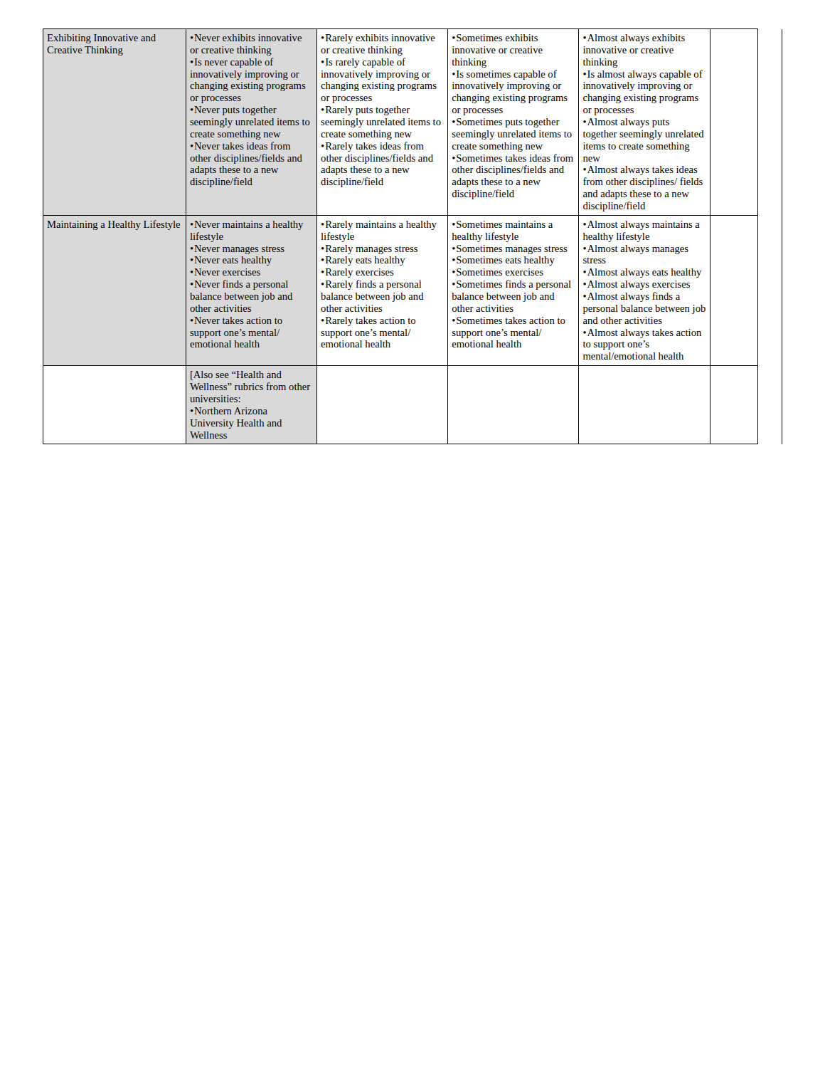| Exhibiting Innovative and Creative Thinking | Never exhibits innovative or creative thinking Is never capable of innovatively improving or changing existing programs or processes Never puts together seemingly unrelated items to create something new Never takes ideas from other disciplines/fields and adapts these to a new discipline/field | Rarely exhibits innovative or creative thinking Is rarely capable of innovatively improving or changing existing programs or processes Rarely puts together seemingly unrelated items to create something new Rarely takes ideas from other disciplines/fields and adapts these to a new discipline/field | Sometimes exhibits innovative or creative thinking Is sometimes capable of innovatively improving or changing existing programs or processes Sometimes puts together seemingly unrelated items to create something new Sometimes takes ideas from other disciplines/fields and adapts these to a new discipline/field | Almost always exhibits innovative or creative thinking Is almost always capable of innovatively improving or changing existing programs or processes Almost always puts together seemingly unrelated items to create something new Almost always takes ideas from other disciplines/ fields and adapts these to a new discipline/field | | |
| Maintaining a Healthy Lifestyle | Never maintains a healthy lifestyle Never manages stress Never eats healthy Never exercises Never finds a personal balance between job and other activities Never takes action to support one’s mental/ emotional health | Rarely maintains a healthy lifestyle Rarely manages stress Rarely eats healthy Rarely exercises Rarely finds a personal balance between job and other activities Rarely takes action to support one’s mental/ emotional health | Sometimes maintains a healthy lifestyle Sometimes manages stress Sometimes eats healthy Sometimes exercises Sometimes finds a personal balance between job and other activities Sometimes takes action to support one’s mental/ emotional health | Almost always maintains a healthy lifestyle Almost always manages stress Almost always eats healthy Almost always exercises Almost always finds a personal balance between job and other activities Almost always takes action to support one’s mental/emotional health | | |
| | [Also see “Health and Wellness” rubrics from other universities: Northern Arizona University Health and Wellness | | | | | |